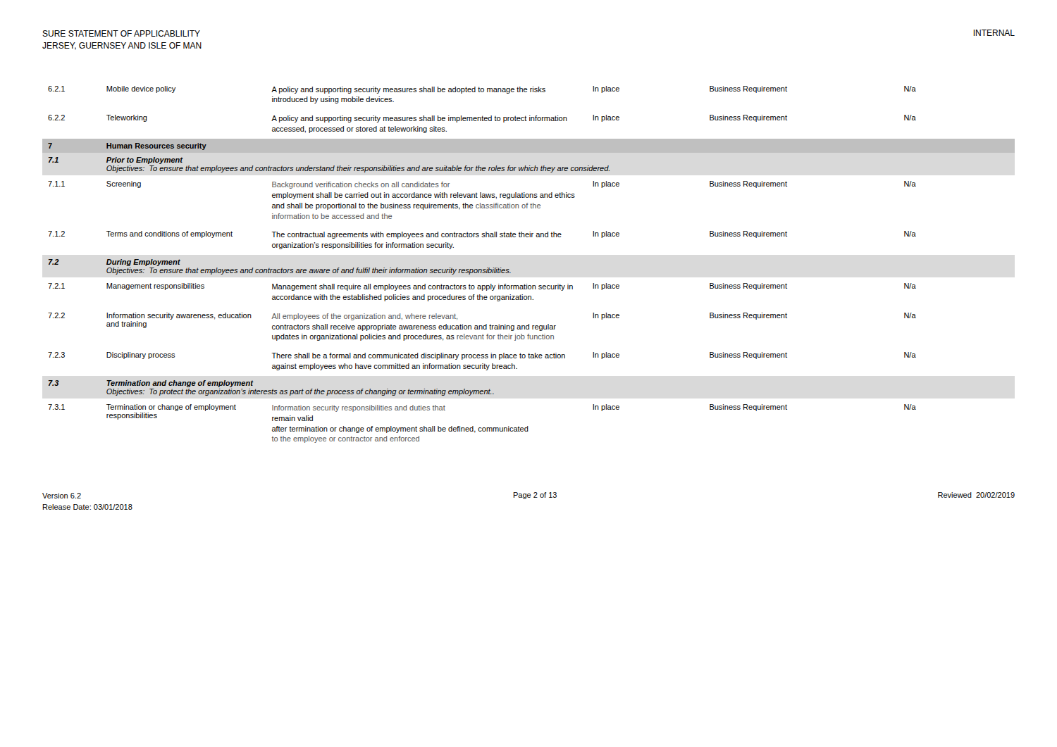SURE STATEMENT OF APPLICABLILITY
JERSEY, GUERNSEY AND ISLE OF MAN
INTERNAL
| 6.2.1 | Mobile device policy | A policy and supporting security measures shall be adopted to manage the risks introduced by using mobile devices. | In place | Business Requirement | N/a |
| 6.2.2 | Teleworking | A policy and supporting security measures shall be implemented to protect information accessed, processed or stored at teleworking sites. | In place | Business Requirement | N/a |
| 7 | Human Resources security |
| 7.1 | Prior to Employment Objectives: To ensure that employees and contractors understand their responsibilities and are suitable for the roles for which they are considered. |
| 7.1.1 | Screening | Background verification checks on all candidates for employment shall be carried out in accordance with relevant laws, regulations and ethics and shall be proportional to the business requirements, the classification of the information to be accessed and the | In place | Business Requirement | N/a |
| 7.1.2 | Terms and conditions of employment | The contractual agreements with employees and contractors shall state their and the organization’s responsibilities for information security. | In place | Business Requirement | N/a |
| 7.2 | During Employment Objectives: To ensure that employees and contractors are aware of and fulfil their information security responsibilities. |
| 7.2.1 | Management responsibilities | Management shall require all employees and contractors to apply information security in accordance with the established policies and procedures of the organization. | In place | Business Requirement | N/a |
| 7.2.2 | Information security awareness, education and training | All employees of the organization and, where relevant, contractors shall receive appropriate awareness education and training and regular updates in organizational policies and procedures, as relevant for their job function | In place | Business Requirement | N/a |
| 7.2.3 | Disciplinary process | There shall be a formal and communicated disciplinary process in place to take action against employees who have committed an information security breach. | In place | Business Requirement | N/a |
| 7.3 | Termination and change of employment Objectives: To protect the organization’s interests as part of the process of changing or terminating employment.. |
| 7.3.1 | Termination or change of employment responsibilities | Information security responsibilities and duties that remain valid after termination or change of employment shall be defined, communicated to the employee or contractor and enforced | In place | Business Requirement | N/a |
Version 6.2
Release Date: 03/01/2018
Page 2 of 13
Reviewed 20/02/2019